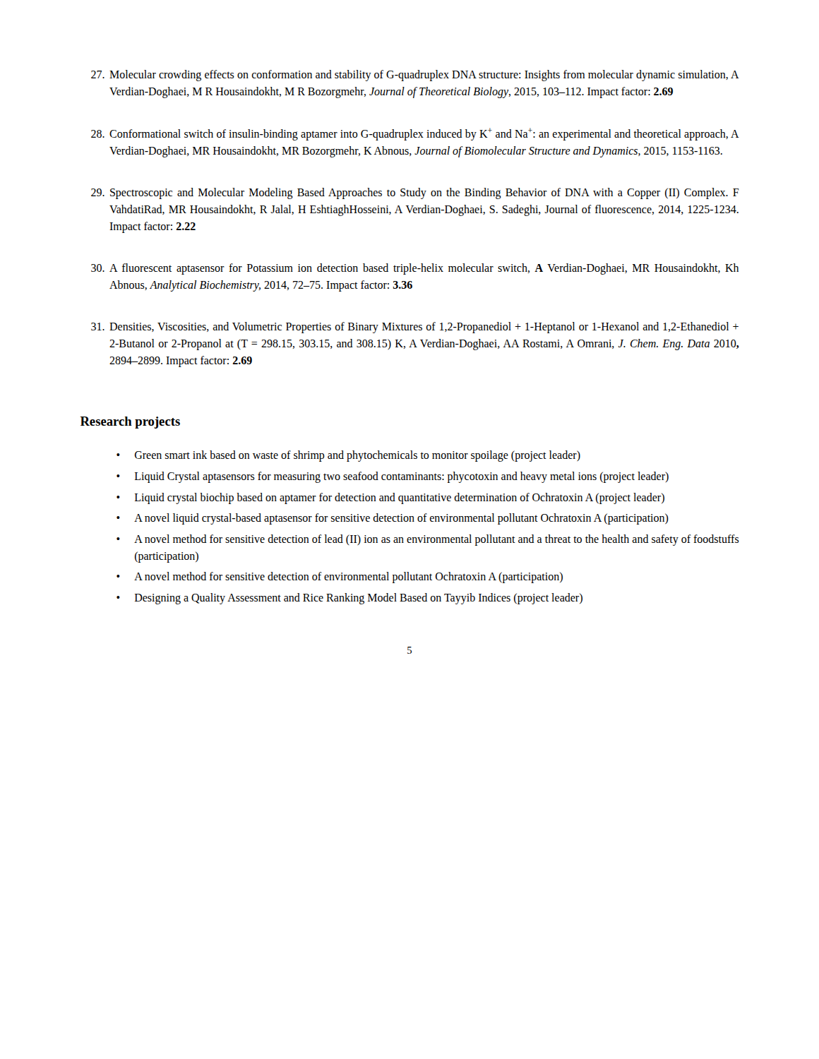27. Molecular crowding effects on conformation and stability of G-quadruplex DNA structure: Insights from molecular dynamic simulation, A Verdian-Doghaei, M R Housaindokht, M R Bozorgmehr, Journal of Theoretical Biology, 2015, 103–112. Impact factor: 2.69
28. Conformational switch of insulin-binding aptamer into G-quadruplex induced by K+ and Na+: an experimental and theoretical approach, A Verdian-Doghaei, MR Housaindokht, MR Bozorgmehr, K Abnous, Journal of Biomolecular Structure and Dynamics, 2015, 1153-1163.
29. Spectroscopic and Molecular Modeling Based Approaches to Study on the Binding Behavior of DNA with a Copper (II) Complex. F VahdatiRad, MR Housaindokht, R Jalal, H EshtiaghHosseini, A Verdian-Doghaei, S. Sadeghi, Journal of fluorescence, 2014, 1225-1234. Impact factor: 2.22
30. A fluorescent aptasensor for Potassium ion detection based triple-helix molecular switch, A Verdian-Doghaei, MR Housaindokht, Kh Abnous, Analytical Biochemistry, 2014, 72–75. Impact factor: 3.36
31. Densities, Viscosities, and Volumetric Properties of Binary Mixtures of 1,2-Propanediol + 1-Heptanol or 1-Hexanol and 1,2-Ethanediol + 2-Butanol or 2-Propanol at (T = 298.15, 303.15, and 308.15) K, A Verdian-Doghaei, AA Rostami, A Omrani, J. Chem. Eng. Data 2010, 2894–2899. Impact factor: 2.69
Research projects
Green smart ink based on waste of shrimp and phytochemicals to monitor spoilage (project leader)
Liquid Crystal aptasensors for measuring two seafood contaminants: phycotoxin and heavy metal ions (project leader)
Liquid crystal biochip based on aptamer for detection and quantitative determination of Ochratoxin A (project leader)
A novel liquid crystal-based aptasensor for sensitive detection of environmental pollutant Ochratoxin A (participation)
A novel method for sensitive detection of lead (II) ion as an environmental pollutant and a threat to the health and safety of foodstuffs (participation)
A novel method for sensitive detection of environmental pollutant Ochratoxin A (participation)
Designing a Quality Assessment and Rice Ranking Model Based on Tayyib Indices (project leader)
5